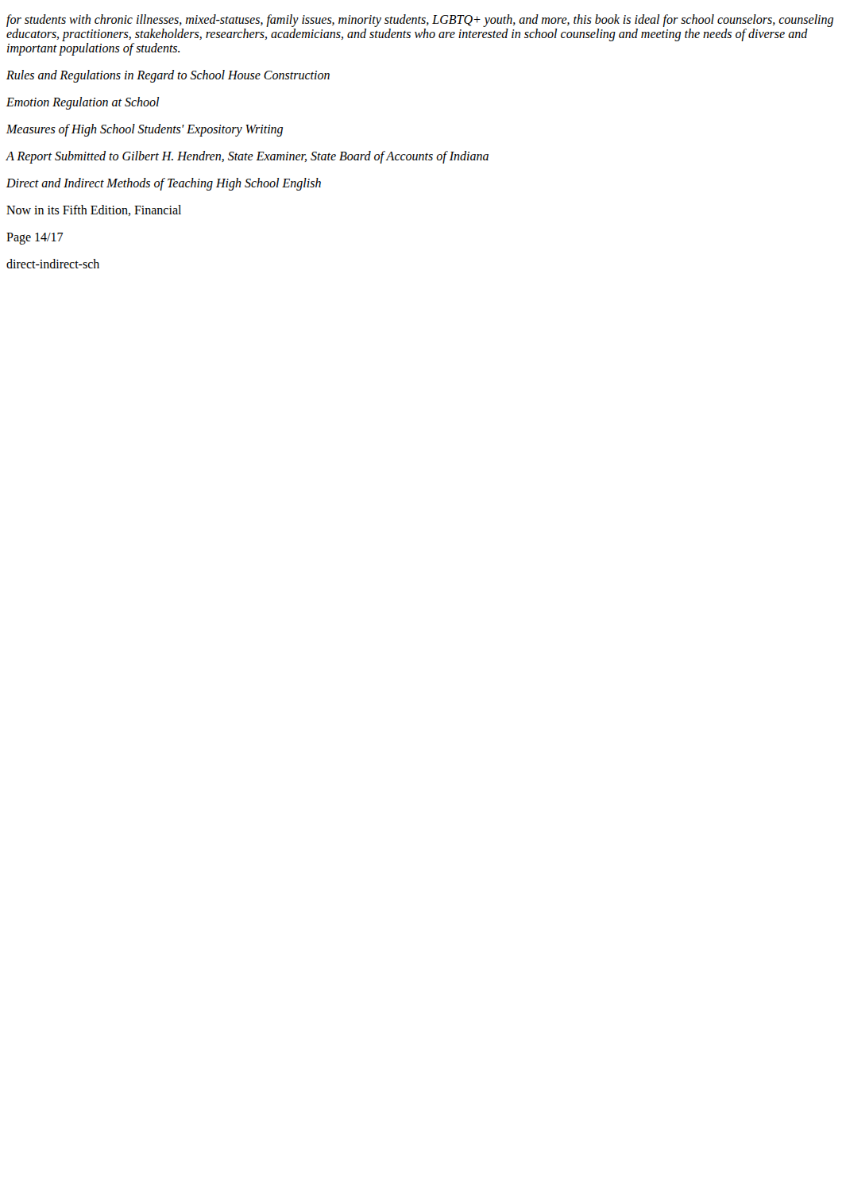for students with chronic illnesses, mixed-statuses, family issues, minority students, LGBTQ+ youth, and more, this book is ideal for school counselors, counseling educators, practitioners, stakeholders, researchers, academicians, and students who are interested in school counseling and meeting the needs of diverse and important populations of students.
Rules and Regulations in Regard to School House Construction
Emotion Regulation at School
Measures of High School Students' Expository Writing
A Report Submitted to Gilbert H. Hendren, State Examiner, State Board of Accounts of Indiana
Direct and Indirect Methods of Teaching High School English
Now in its Fifth Edition, Financial
Page 14/17
direct-indirect-sch